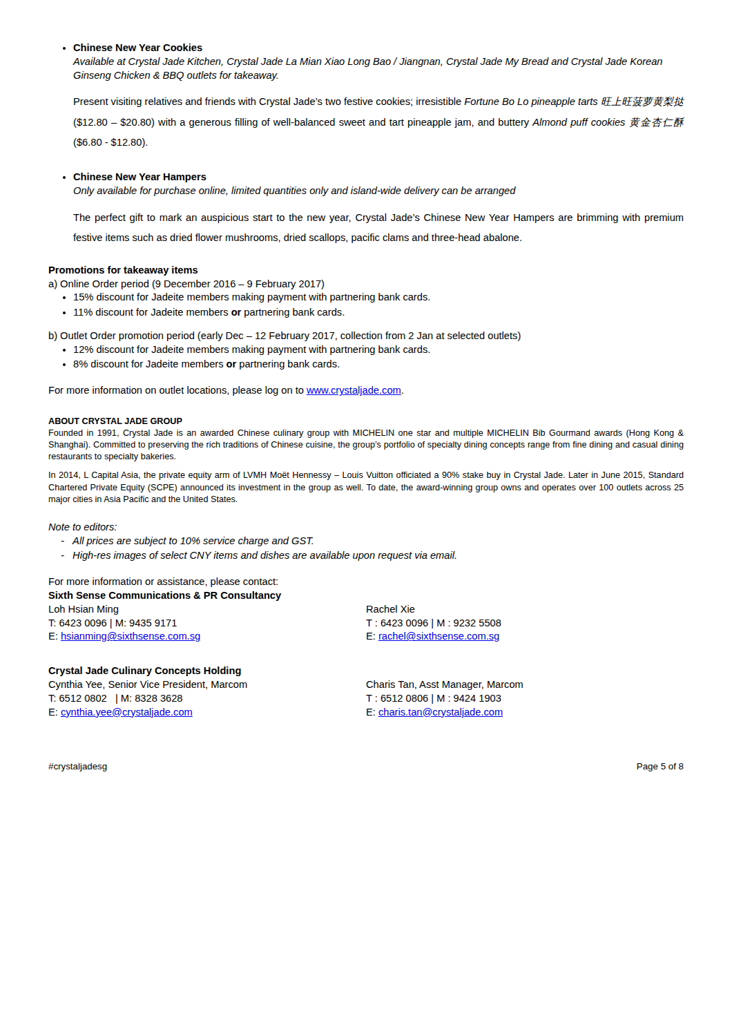Chinese New Year Cookies
Available at Crystal Jade Kitchen, Crystal Jade La Mian Xiao Long Bao / Jiangnan, Crystal Jade My Bread and Crystal Jade Korean Ginseng Chicken & BBQ outlets for takeaway.
Present visiting relatives and friends with Crystal Jade’s two festive cookies; irresistible Fortune Bo Lo pineapple tarts 旺上旺菠萝黄梨挞 ($12.80 – $20.80) with a generous filling of well-balanced sweet and tart pineapple jam, and buttery Almond puff cookies 黄金杏仁酥 ($6.80 - $12.80).
Chinese New Year Hampers
Only available for purchase online, limited quantities only and island-wide delivery can be arranged
The perfect gift to mark an auspicious start to the new year, Crystal Jade’s Chinese New Year Hampers are brimming with premium festive items such as dried flower mushrooms, dried scallops, pacific clams and three-head abalone.
Promotions for takeaway items
a) Online Order period (9 December 2016 – 9 February 2017)
15% discount for Jadeite members making payment with partnering bank cards.
11% discount for Jadeite members or partnering bank cards.
b) Outlet Order promotion period (early Dec – 12 February 2017, collection from 2 Jan at selected outlets)
12% discount for Jadeite members making payment with partnering bank cards.
8% discount for Jadeite members or partnering bank cards.
For more information on outlet locations, please log on to www.crystaljade.com.
ABOUT CRYSTAL JADE GROUP
Founded in 1991, Crystal Jade is an awarded Chinese culinary group with MICHELIN one star and multiple MICHELIN Bib Gourmand awards (Hong Kong & Shanghai). Committed to preserving the rich traditions of Chinese cuisine, the group’s portfolio of specialty dining concepts range from fine dining and casual dining restaurants to specialty bakeries.
In 2014, L Capital Asia, the private equity arm of LVMH Moët Hennessy – Louis Vuitton officiated a 90% stake buy in Crystal Jade. Later in June 2015, Standard Chartered Private Equity (SCPE) announced its investment in the group as well. To date, the award-winning group owns and operates over 100 outlets across 25 major cities in Asia Pacific and the United States.
Note to editors:
All prices are subject to 10% service charge and GST.
High-res images of select CNY items and dishes are available upon request via email.
For more information or assistance, please contact:
Sixth Sense Communications & PR Consultancy
| Loh Hsian Ming | Rachel Xie |
| T: 6423 0096 / M: 9435 9171 | T : 6423 0096 / M : 9232 5508 |
| E: hsianming@sixthsense.com.sg | E: rachel@sixthsense.com.sg |
Crystal Jade Culinary Concepts Holding
| Cynthia Yee, Senior Vice President, Marcom | Charis Tan, Asst Manager, Marcom |
| T: 6512 0802 / M: 8328 3628 | T : 6512 0806 / M : 9424 1903 |
| E: cynthia.yee@crystaljade.com | E: charis.tan@crystaljade.com |
#crystaljadesg Page 5 of 8